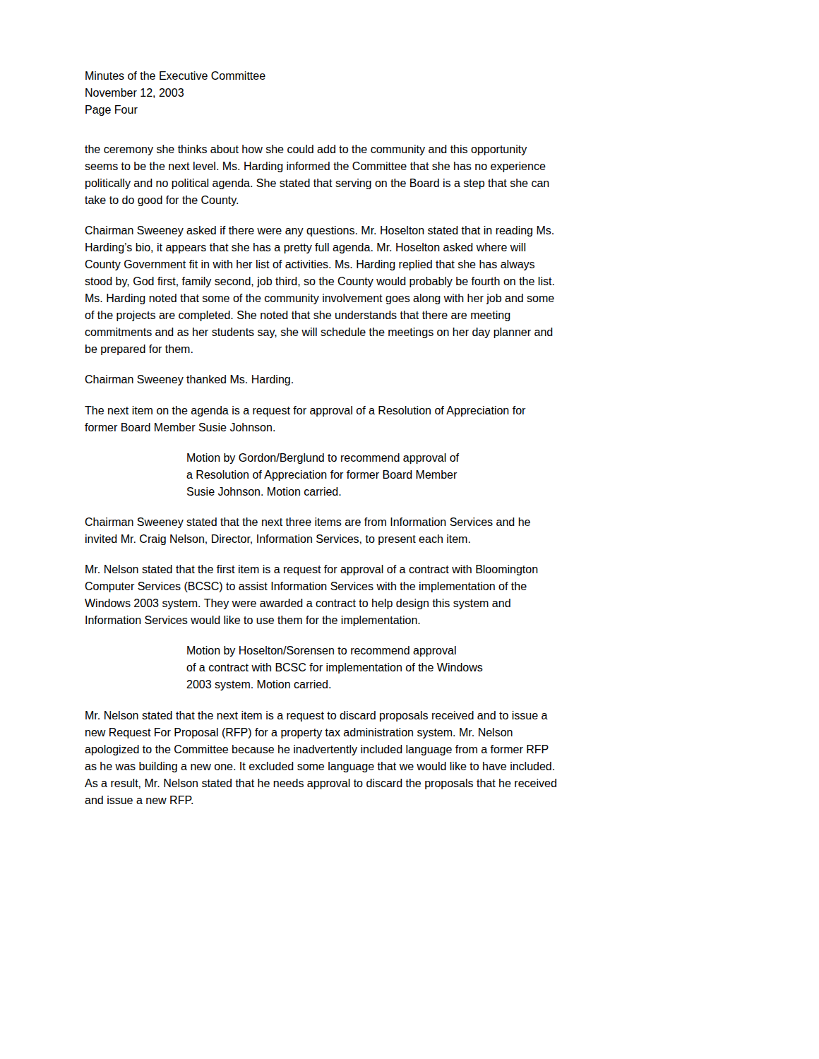Minutes of the Executive Committee
November 12, 2003
Page Four
the ceremony she thinks about how she could add to the community and this opportunity seems to be the next level. Ms. Harding informed the Committee that she has no experience politically and no political agenda. She stated that serving on the Board is a step that she can take to do good for the County.
Chairman Sweeney asked if there were any questions. Mr. Hoselton stated that in reading Ms. Harding’s bio, it appears that she has a pretty full agenda. Mr. Hoselton asked where will County Government fit in with her list of activities. Ms. Harding replied that she has always stood by, God first, family second, job third, so the County would probably be fourth on the list. Ms. Harding noted that some of the community involvement goes along with her job and some of the projects are completed. She noted that she understands that there are meeting commitments and as her students say, she will schedule the meetings on her day planner and be prepared for them.
Chairman Sweeney thanked Ms. Harding.
The next item on the agenda is a request for approval of a Resolution of Appreciation for former Board Member Susie Johnson.
Motion by Gordon/Berglund to recommend approval of
a Resolution of Appreciation for former Board Member
Susie Johnson. Motion carried.
Chairman Sweeney stated that the next three items are from Information Services and he invited Mr. Craig Nelson, Director, Information Services, to present each item.
Mr. Nelson stated that the first item is a request for approval of a contract with Bloomington Computer Services (BCSC) to assist Information Services with the implementation of the Windows 2003 system. They were awarded a contract to help design this system and Information Services would like to use them for the implementation.
Motion by Hoselton/Sorensen to recommend approval
of a contract with BCSC for implementation of the Windows
2003 system. Motion carried.
Mr. Nelson stated that the next item is a request to discard proposals received and to issue a new Request For Proposal (RFP) for a property tax administration system. Mr. Nelson apologized to the Committee because he inadvertently included language from a former RFP as he was building a new one. It excluded some language that we would like to have included. As a result, Mr. Nelson stated that he needs approval to discard the proposals that he received and issue a new RFP.